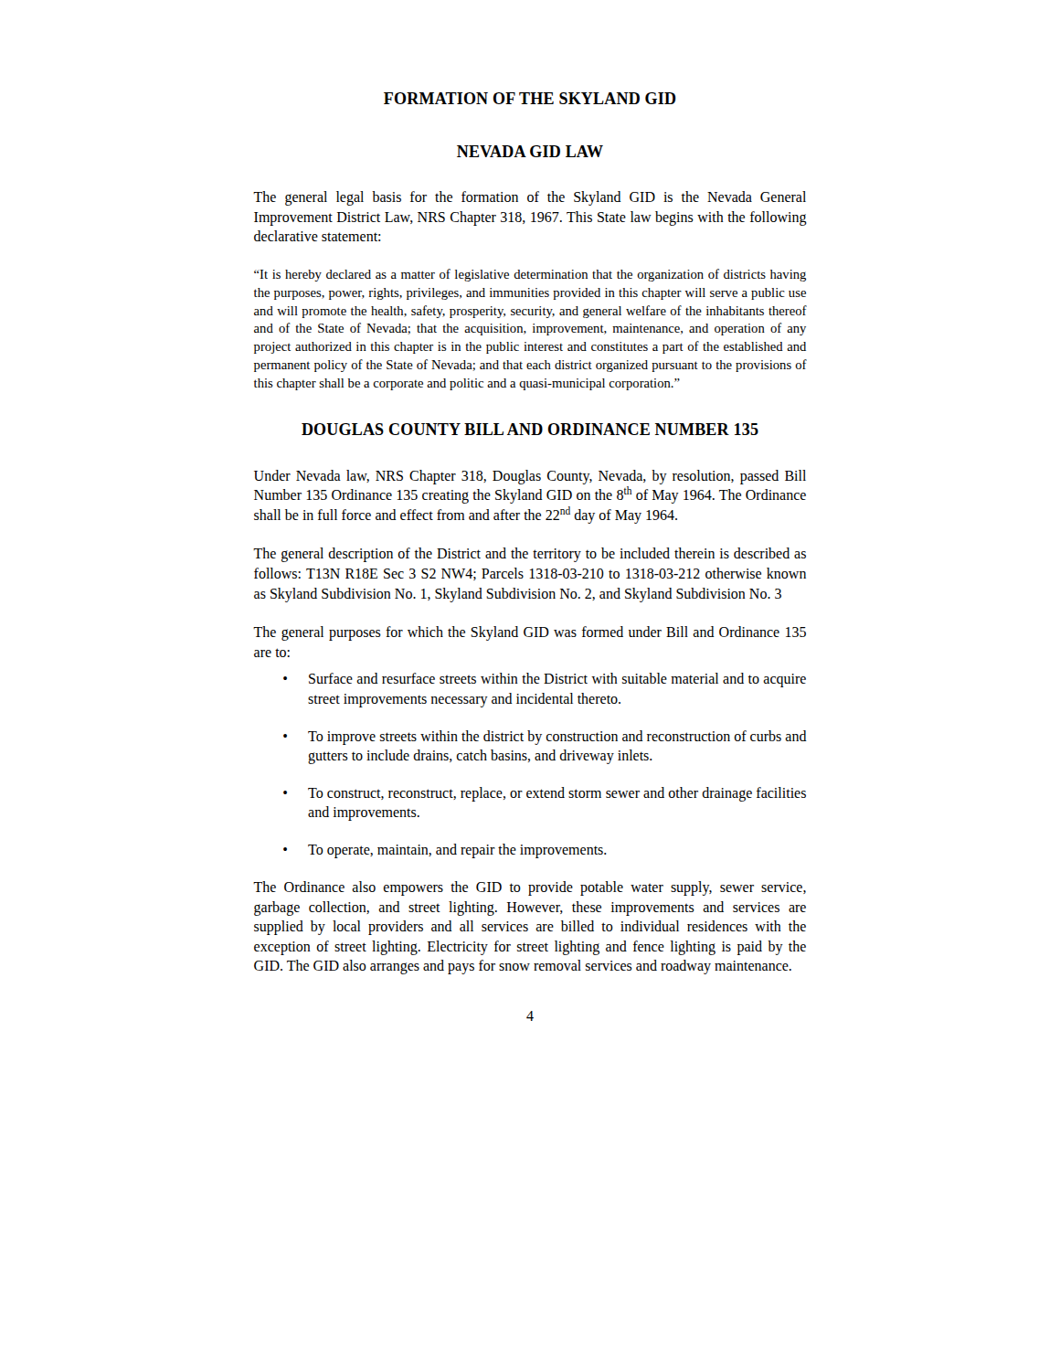FORMATION OF THE SKYLAND GID
NEVADA GID LAW
The general legal basis for the formation of the Skyland GID is the Nevada General Improvement District Law, NRS Chapter 318, 1967. This State law begins with the following declarative statement:
“It is hereby declared as a matter of legislative determination that the organization of districts having the purposes, power, rights, privileges, and immunities provided in this chapter will serve a public use and will promote the health, safety, prosperity, security, and general welfare of the inhabitants thereof and of the State of Nevada; that the acquisition, improvement, maintenance, and operation of any project authorized in this chapter is in the public interest and constitutes a part of the established and permanent policy of the State of Nevada; and that each district organized pursuant to the provisions of this chapter shall be a corporate and politic and a quasi-municipal corporation.”
DOUGLAS COUNTY BILL AND ORDINANCE NUMBER 135
Under Nevada law, NRS Chapter 318, Douglas County, Nevada, by resolution, passed Bill Number 135 Ordinance 135 creating the Skyland GID on the 8th of May 1964. The Ordinance shall be in full force and effect from and after the 22nd day of May 1964.
The general description of the District and the territory to be included therein is described as follows: T13N R18E Sec 3 S2 NW4; Parcels 1318-03-210 to 1318-03-212 otherwise known as Skyland Subdivision No. 1, Skyland Subdivision No. 2, and Skyland Subdivision No. 3
The general purposes for which the Skyland GID was formed under Bill and Ordinance 135 are to:
Surface and resurface streets within the District with suitable material and to acquire street improvements necessary and incidental thereto.
To improve streets within the district by construction and reconstruction of curbs and gutters to include drains, catch basins, and driveway inlets.
To construct, reconstruct, replace, or extend storm sewer and other drainage facilities and improvements.
To operate, maintain, and repair the improvements.
The Ordinance also empowers the GID to provide potable water supply, sewer service, garbage collection, and street lighting. However, these improvements and services are supplied by local providers and all services are billed to individual residences with the exception of street lighting. Electricity for street lighting and fence lighting is paid by the GID. The GID also arranges and pays for snow removal services and roadway maintenance.
4